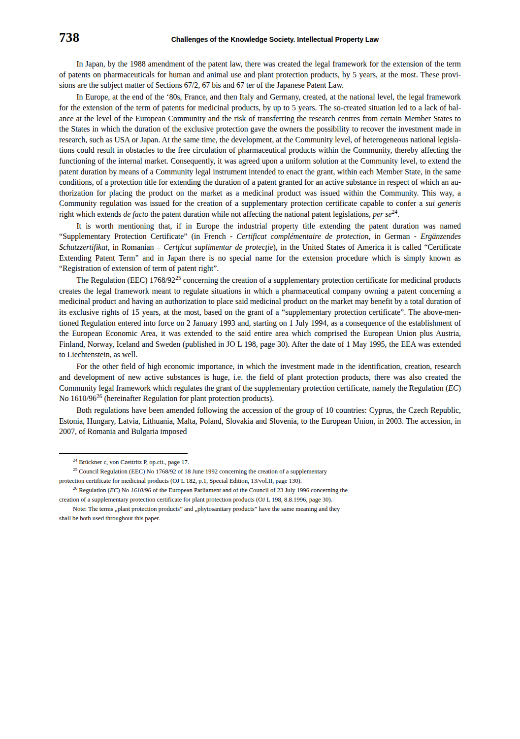738
Challenges of the Knowledge Society. Intellectual Property Law
In Japan, by the 1988 amendment of the patent law, there was created the legal framework for the extension of the term of patents on pharmaceuticals for human and animal use and plant protection products, by 5 years, at the most. These provisions are the subject matter of Sections 67/2, 67 bis and 67 ter of the Japanese Patent Law.
In Europe, at the end of the ‘80s, France, and then Italy and Germany, created, at the national level, the legal framework for the extension of the term of patents for medicinal products, by up to 5 years. The so-created situation led to a lack of balance at the level of the European Community and the risk of transferring the research centres from certain Member States to the States in which the duration of the exclusive protection gave the owners the possibility to recover the investment made in research, such as USA or Japan. At the same time, the development, at the Community level, of heterogeneous national legislations could result in obstacles to the free circulation of pharmaceutical products within the Community, thereby affecting the functioning of the internal market. Consequently, it was agreed upon a uniform solution at the Community level, to extend the patent duration by means of a Community legal instrument intended to enact the grant, within each Member State, in the same conditions, of a protection title for extending the duration of a patent granted for an active substance in respect of which an authorization for placing the product on the market as a medicinal product was issued within the Community. This way, a Community regulation was issued for the creation of a supplementary protection certificate capable to confer a sui generis right which extends de facto the patent duration while not affecting the national patent legislations, per se24.
It is worth mentioning that, if in Europe the industrial property title extending the patent duration was named “Supplementary Protection Certificate” (in French - Certificat complémentaire de protection, in German - Ergänzendes Schutzzertifikat, in Romanian – Certţicat suplimentar de protecţie), in the United States of America it is called “Certificate Extending Patent Term” and in Japan there is no special name for the extension procedure which is simply known as “Registration of extension of term of patent right”.
The Regulation (EEC) 1768/9225 concerning the creation of a supplementary protection certificate for medicinal products creates the legal framework meant to regulate situations in which a pharmaceutical company owning a patent concerning a medicinal product and having an authorization to place said medicinal product on the market may benefit by a total duration of its exclusive rights of 15 years, at the most, based on the grant of a “supplementary protection certificate”. The above-mentioned Regulation entered into force on 2 January 1993 and, starting on 1 July 1994, as a consequence of the establishment of the European Economic Area, it was extended to the said entire area which comprised the European Union plus Austria, Finland, Norway, Iceland and Sweden (published in JO L 198, page 30). After the date of 1 May 1995, the EEA was extended to Liechtenstein, as well.
For the other field of high economic importance, in which the investment made in the identification, creation, research and development of new active substances is huge, i.e. the field of plant protection products, there was also created the Community legal framework which regulates the grant of the supplementary protection certificate, namely the Regulation (EC) No 1610/9626 (hereinafter Regulation for plant protection products).
Both regulations have been amended following the accession of the group of 10 countries: Cyprus, the Czech Republic, Estonia, Hungary, Latvia, Lithuania, Malta, Poland, Slovakia and Slovenia, to the European Union, in 2003. The accession, in 2007, of Romania and Bulgaria imposed
24 Brückner c, von Czettritz P, op.cit., page 17.
25 Council Regulation (EEC) No 1768/92 of 18 June 1992 concerning the creation of a supplementary
protection certificate for medicinal products (OJ L 182, p.1, Special Edition, 13/vol.II, page 130).
26 Regulation (EC) No 1610/96 of the European Parliament and of the Council of 23 July 1996 concerning the
creation of a supplementary protection certificate for plant protection products (OJ L 198, 8.8.1996, page 30).
Note: The terms „plant protection products” and „phytosanitary products” have the same meaning and they
shall be both used throughout this paper.